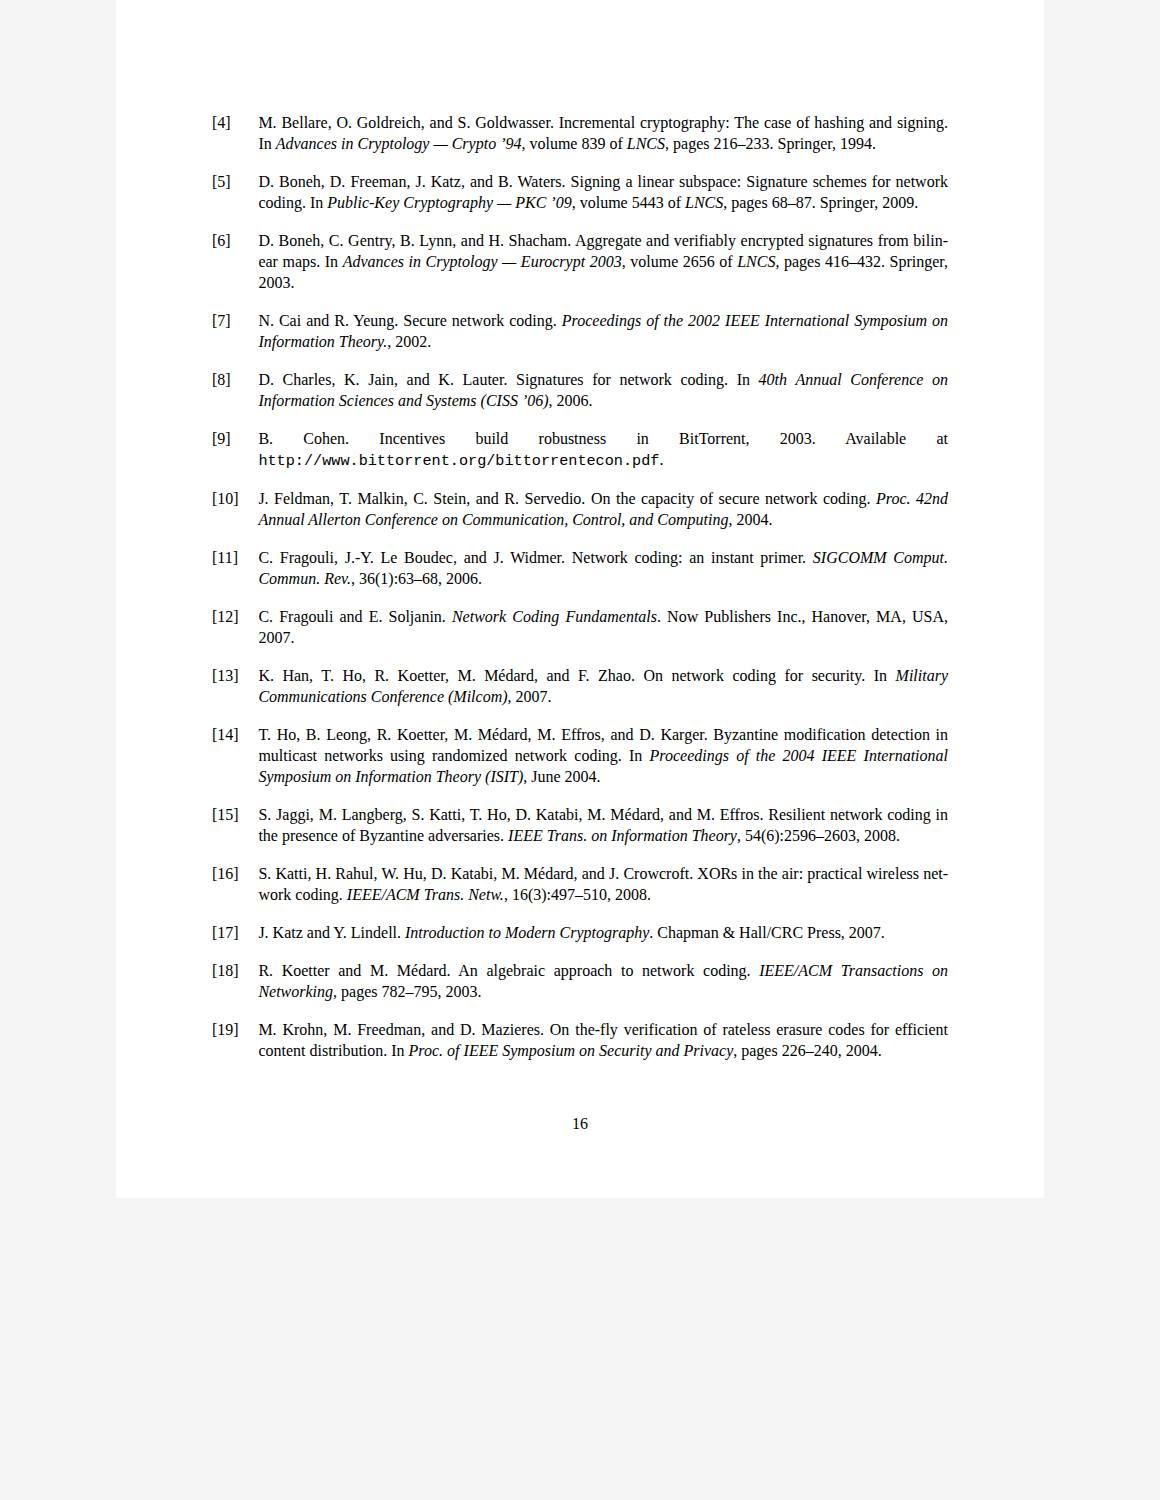[4] M. Bellare, O. Goldreich, and S. Goldwasser. Incremental cryptography: The case of hashing and signing. In Advances in Cryptology — Crypto ’94, volume 839 of LNCS, pages 216–233. Springer, 1994.
[5] D. Boneh, D. Freeman, J. Katz, and B. Waters. Signing a linear subspace: Signature schemes for network coding. In Public-Key Cryptography — PKC ’09, volume 5443 of LNCS, pages 68–87. Springer, 2009.
[6] D. Boneh, C. Gentry, B. Lynn, and H. Shacham. Aggregate and verifiably encrypted signatures from bilinear maps. In Advances in Cryptology — Eurocrypt 2003, volume 2656 of LNCS, pages 416–432. Springer, 2003.
[7] N. Cai and R. Yeung. Secure network coding. Proceedings of the 2002 IEEE International Symposium on Information Theory., 2002.
[8] D. Charles, K. Jain, and K. Lauter. Signatures for network coding. In 40th Annual Conference on Information Sciences and Systems (CISS ’06), 2006.
[9] B. Cohen. Incentives build robustness in BitTorrent, 2003. Available at http://www.bittorrent.org/bittorrentecon.pdf.
[10] J. Feldman, T. Malkin, C. Stein, and R. Servedio. On the capacity of secure network coding. Proc. 42nd Annual Allerton Conference on Communication, Control, and Computing, 2004.
[11] C. Fragouli, J.-Y. Le Boudec, and J. Widmer. Network coding: an instant primer. SIGCOMM Comput. Commun. Rev., 36(1):63–68, 2006.
[12] C. Fragouli and E. Soljanin. Network Coding Fundamentals. Now Publishers Inc., Hanover, MA, USA, 2007.
[13] K. Han, T. Ho, R. Koetter, M. Médard, and F. Zhao. On network coding for security. In Military Communications Conference (Milcom), 2007.
[14] T. Ho, B. Leong, R. Koetter, M. Médard, M. Effros, and D. Karger. Byzantine modification detection in multicast networks using randomized network coding. In Proceedings of the 2004 IEEE International Symposium on Information Theory (ISIT), June 2004.
[15] S. Jaggi, M. Langberg, S. Katti, T. Ho, D. Katabi, M. Médard, and M. Effros. Resilient network coding in the presence of Byzantine adversaries. IEEE Trans. on Information Theory, 54(6):2596–2603, 2008.
[16] S. Katti, H. Rahul, W. Hu, D. Katabi, M. Médard, and J. Crowcroft. XORs in the air: practical wireless network coding. IEEE/ACM Trans. Netw., 16(3):497–510, 2008.
[17] J. Katz and Y. Lindell. Introduction to Modern Cryptography. Chapman & Hall/CRC Press, 2007.
[18] R. Koetter and M. Médard. An algebraic approach to network coding. IEEE/ACM Transactions on Networking, pages 782–795, 2003.
[19] M. Krohn, M. Freedman, and D. Mazieres. On the-fly verification of rateless erasure codes for efficient content distribution. In Proc. of IEEE Symposium on Security and Privacy, pages 226–240, 2004.
16